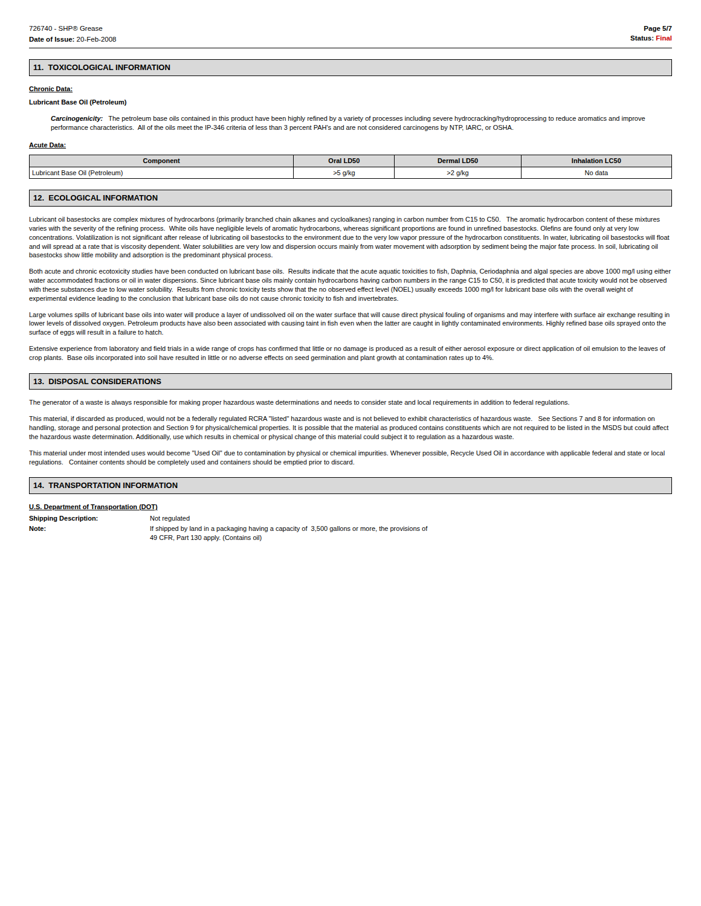726740 - SHP® Grease
Date of Issue: 20-Feb-2008
Page 5/7
Status: Final
11. TOXICOLOGICAL INFORMATION
Chronic Data:
Lubricant Base Oil (Petroleum)
Carcinogenicity: The petroleum base oils contained in this product have been highly refined by a variety of processes including severe hydrocracking/hydroprocessing to reduce aromatics and improve performance characteristics. All of the oils meet the IP-346 criteria of less than 3 percent PAH's and are not considered carcinogens by NTP, IARC, or OSHA.
Acute Data:
| Component | Oral LD50 | Dermal LD50 | Inhalation LC50 |
| --- | --- | --- | --- |
| Lubricant Base Oil (Petroleum) | >5 g/kg | >2 g/kg | No data |
12. ECOLOGICAL INFORMATION
Lubricant oil basestocks are complex mixtures of hydrocarbons (primarily branched chain alkanes and cycloalkanes) ranging in carbon number from C15 to C50. The aromatic hydrocarbon content of these mixtures varies with the severity of the refining process. White oils have negligible levels of aromatic hydrocarbons, whereas significant proportions are found in unrefined basestocks. Olefins are found only at very low concentrations. Volatilization is not significant after release of lubricating oil basestocks to the environment due to the very low vapor pressure of the hydrocarbon constituents. In water, lubricating oil basestocks will float and will spread at a rate that is viscosity dependent. Water solubilities are very low and dispersion occurs mainly from water movement with adsorption by sediment being the major fate process. In soil, lubricating oil basestocks show little mobility and adsorption is the predominant physical process.
Both acute and chronic ecotoxicity studies have been conducted on lubricant base oils. Results indicate that the acute aquatic toxicities to fish, Daphnia, Ceriodaphnia and algal species are above 1000 mg/l using either water accommodated fractions or oil in water dispersions. Since lubricant base oils mainly contain hydrocarbons having carbon numbers in the range C15 to C50, it is predicted that acute toxicity would not be observed with these substances due to low water solubility. Results from chronic toxicity tests show that the no observed effect level (NOEL) usually exceeds 1000 mg/l for lubricant base oils with the overall weight of experimental evidence leading to the conclusion that lubricant base oils do not cause chronic toxicity to fish and invertebrates.
Large volumes spills of lubricant base oils into water will produce a layer of undissolved oil on the water surface that will cause direct physical fouling of organisms and may interfere with surface air exchange resulting in lower levels of dissolved oxygen. Petroleum products have also been associated with causing taint in fish even when the latter are caught in lightly contaminated environments. Highly refined base oils sprayed onto the surface of eggs will result in a failure to hatch.
Extensive experience from laboratory and field trials in a wide range of crops has confirmed that little or no damage is produced as a result of either aerosol exposure or direct application of oil emulsion to the leaves of crop plants. Base oils incorporated into soil have resulted in little or no adverse effects on seed germination and plant growth at contamination rates up to 4%.
13. DISPOSAL CONSIDERATIONS
The generator of a waste is always responsible for making proper hazardous waste determinations and needs to consider state and local requirements in addition to federal regulations.
This material, if discarded as produced, would not be a federally regulated RCRA "listed" hazardous waste and is not believed to exhibit characteristics of hazardous waste. See Sections 7 and 8 for information on handling, storage and personal protection and Section 9 for physical/chemical properties. It is possible that the material as produced contains constituents which are not required to be listed in the MSDS but could affect the hazardous waste determination. Additionally, use which results in chemical or physical change of this material could subject it to regulation as a hazardous waste.
This material under most intended uses would become "Used Oil" due to contamination by physical or chemical impurities. Whenever possible, Recycle Used Oil in accordance with applicable federal and state or local regulations. Container contents should be completely used and containers should be emptied prior to discard.
14. TRANSPORTATION INFORMATION
U.S. Department of Transportation (DOT)
Shipping Description:
Not regulated
Note:
If shipped by land in a packaging having a capacity of 3,500 gallons or more, the provisions of 49 CFR, Part 130 apply. (Contains oil)